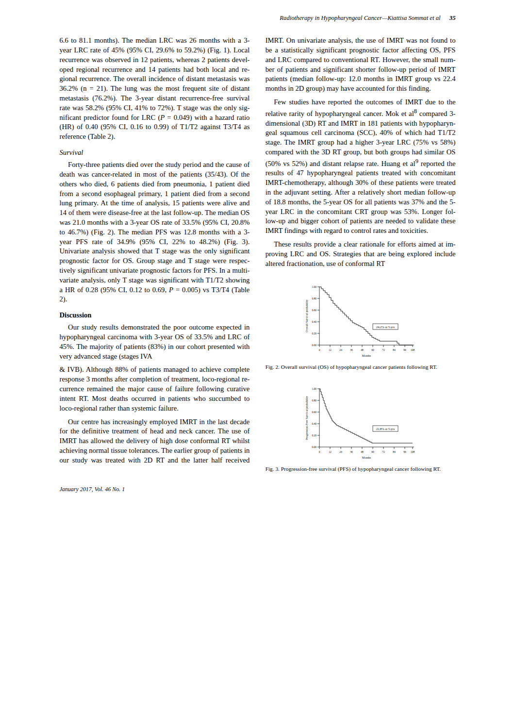Radiotherapy in Hypopharyngeal Cancer—Kiattisa Sommat et al 35
6.6 to 81.1 months). The median LRC was 26 months with a 3-year LRC rate of 45% (95% CI, 29.6% to 59.2%) (Fig. 1). Local recurrence was observed in 12 patients, whereas 2 patients developed regional recurrence and 14 patients had both local and regional recurrence. The overall incidence of distant metastasis was 36.2% (n = 21). The lung was the most frequent site of distant metastasis (76.2%). The 3-year distant recurrence-free survival rate was 58.2% (95% CI, 41% to 72%). T stage was the only significant predictor found for LRC (P = 0.049) with a hazard ratio (HR) of 0.40 (95% CI, 0.16 to 0.99) of T1/T2 against T3/T4 as reference (Table 2).
Survival
Forty-three patients died over the study period and the cause of death was cancer-related in most of the patients (35/43). Of the others who died, 6 patients died from pneumonia, 1 patient died from a second esophageal primary, 1 patient died from a second lung primary. At the time of analysis, 15 patients were alive and 14 of them were disease-free at the last follow-up. The median OS was 21.0 months with a 3-year OS rate of 33.5% (95% CI, 20.8% to 46.7%) (Fig. 2). The median PFS was 12.8 months with a 3-year PFS rate of 34.9% (95% CI, 22% to 48.2%) (Fig. 3). Univariate analysis showed that T stage was the only significant prognostic factor for OS. Group stage and T stage were respectively significant univariate prognostic factors for PFS. In a multivariate analysis, only T stage was significant with T1/T2 showing a HR of 0.28 (95% CI, 0.12 to 0.69, P = 0.005) vs T3/T4 (Table 2).
Discussion
Our study results demonstrated the poor outcome expected in hypopharyngeal carcinoma with 3-year OS of 33.5% and LRC of 45%. The majority of patients (83%) in our cohort presented with very advanced stage (stages IVA
& IVB). Although 88% of patients managed to achieve complete response 3 months after completion of treatment, loco-regional recurrence remained the major cause of failure following curative intent RT. Most deaths occurred in patients who succumbed to loco-regional rather than systemic failure.
Our centre has increasingly employed IMRT in the last decade for the definitive treatment of head and neck cancer. The use of IMRT has allowed the delivery of high dose conformal RT whilst achieving normal tissue tolerances. The earlier group of patients in our study was treated with 2D RT and the latter half received IMRT. On univariate analysis, the use of IMRT was not found to be a statistically significant prognostic factor affecting OS, PFS and LRC compared to conventional RT. However, the small number of patients and significant shorter follow-up period of IMRT patients (median follow-up: 12.0 months in IMRT group vs 22.4 months in 2D group) may have accounted for this finding.
Few studies have reported the outcomes of IMRT due to the relative rarity of hypopharyngeal cancer. Mok et al8 compared 3-dimensional (3D) RT and IMRT in 181 patients with hypopharyngeal squamous cell carcinoma (SCC), 40% of which had T1/T2 stage. The IMRT group had a higher 3-year LRC (75% vs 58%) compared with the 3D RT group, but both groups had similar OS (50% vs 52%) and distant relapse rate. Huang et al9 reported the results of 47 hypopharyngeal patients treated with concomitant IMRT-chemotherapy, although 30% of these patients were treated in the adjuvant setting. After a relatively short median follow-up of 18.8 months, the 5-year OS for all patients was 37% and the 5-year LRC in the concomitant CRT group was 53%. Longer follow-up and bigger cohort of patients are needed to validate these IMRT findings with regard to control rates and toxicities.
These results provide a clear rationale for efforts aimed at improving LRC and OS. Strategies that are being explored include altered fractionation, use of conformal RT
0.00 0.20 0.40 0.60 0.80 1.00 0 12 24 36 48 60 72 84 96 108 Months Overall Survival probability 24.2% at 5-yrs
Fig. 2. Overall survival (OS) of hypopharyngeal cancer patients following RT.
0.00 0.20 0.40 0.60 0.80 1.00 0 12 24 36 48 60 72 84 96 108 Months Progression-Free Survival probability 21.8% at 5-yrs
Fig. 3. Progression-free survival (PFS) of hypopharyngeal cancer following RT.
January 2017, Vol. 46 No. 1